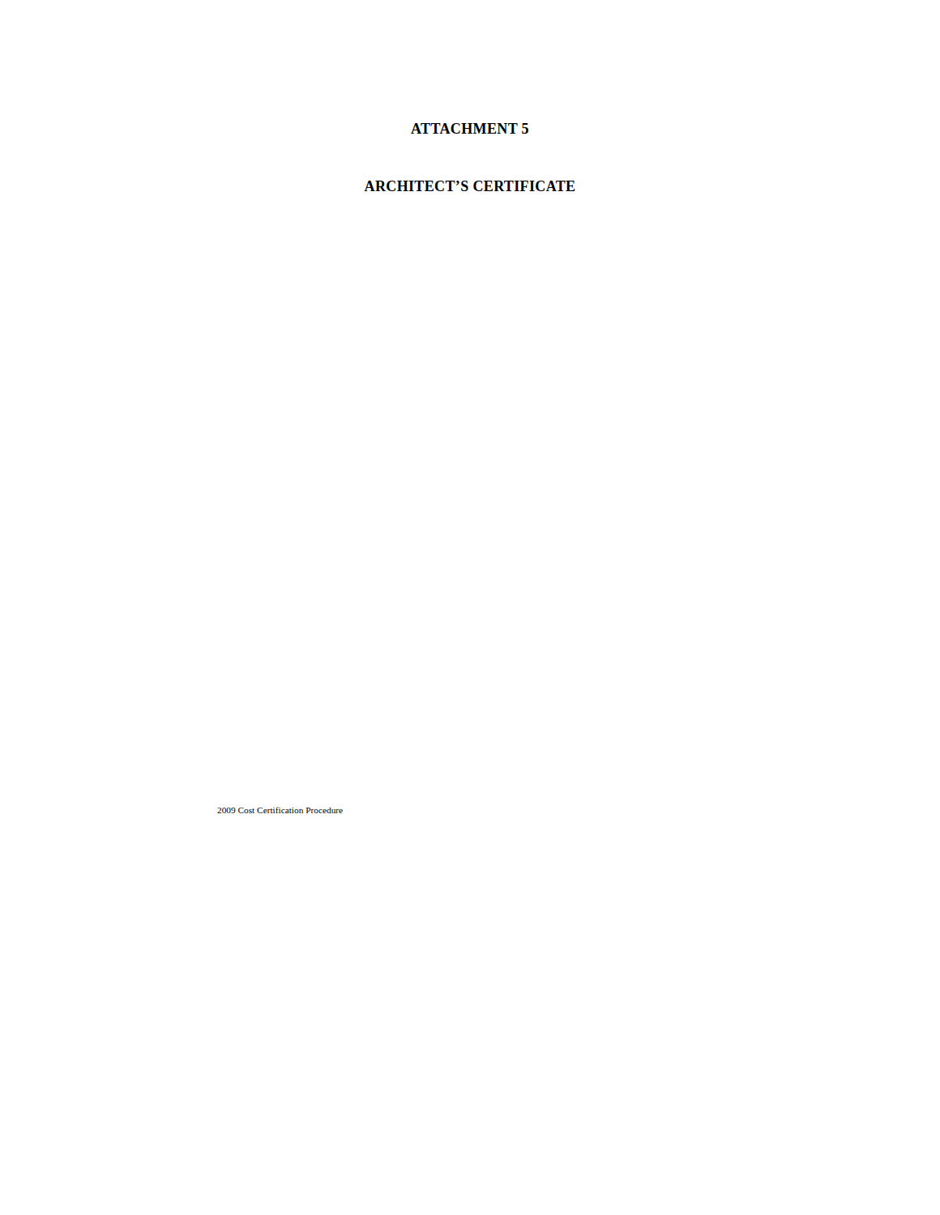ATTACHMENT 5
ARCHITECT’S CERTIFICATE
2009 Cost Certification Procedure